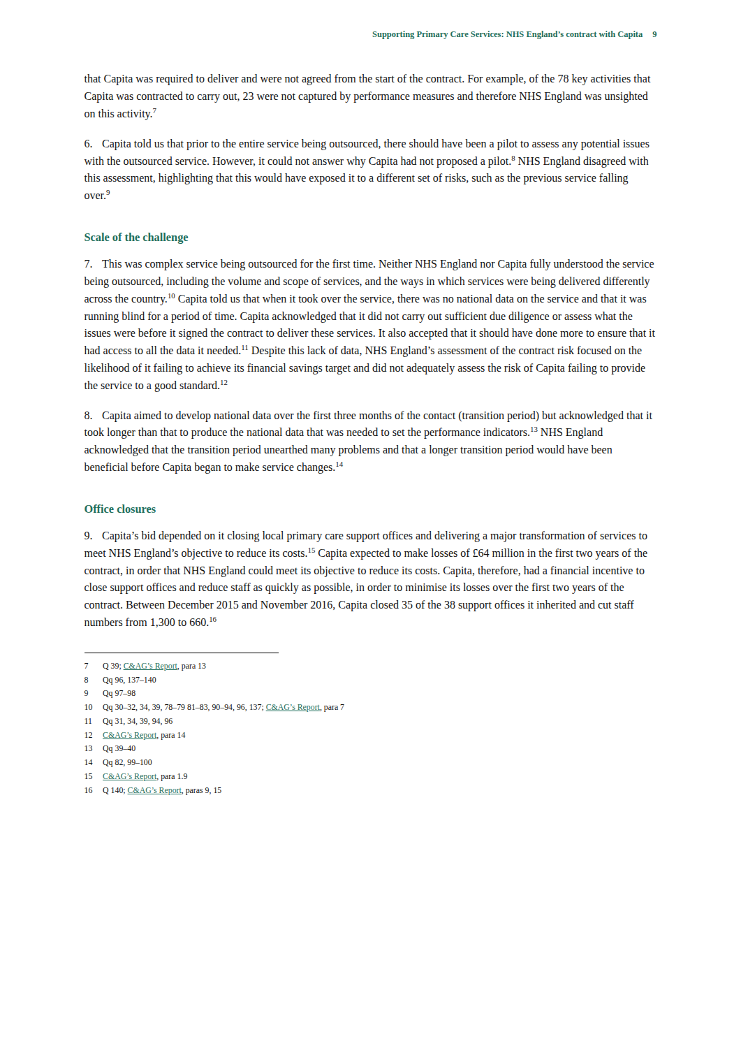Supporting Primary Care Services: NHS England’s contract with Capita 9
that Capita was required to deliver and were not agreed from the start of the contract. For example, of the 78 key activities that Capita was contracted to carry out, 23 were not captured by performance measures and therefore NHS England was unsighted on this activity.7
6. Capita told us that prior to the entire service being outsourced, there should have been a pilot to assess any potential issues with the outsourced service. However, it could not answer why Capita had not proposed a pilot.8 NHS England disagreed with this assessment, highlighting that this would have exposed it to a different set of risks, such as the previous service falling over.9
Scale of the challenge
7. This was complex service being outsourced for the first time. Neither NHS England nor Capita fully understood the service being outsourced, including the volume and scope of services, and the ways in which services were being delivered differently across the country.10 Capita told us that when it took over the service, there was no national data on the service and that it was running blind for a period of time. Capita acknowledged that it did not carry out sufficient due diligence or assess what the issues were before it signed the contract to deliver these services. It also accepted that it should have done more to ensure that it had access to all the data it needed.11 Despite this lack of data, NHS England’s assessment of the contract risk focused on the likelihood of it failing to achieve its financial savings target and did not adequately assess the risk of Capita failing to provide the service to a good standard.12
8. Capita aimed to develop national data over the first three months of the contact (transition period) but acknowledged that it took longer than that to produce the national data that was needed to set the performance indicators.13 NHS England acknowledged that the transition period unearthed many problems and that a longer transition period would have been beneficial before Capita began to make service changes.14
Office closures
9. Capita’s bid depended on it closing local primary care support offices and delivering a major transformation of services to meet NHS England’s objective to reduce its costs.15 Capita expected to make losses of £64 million in the first two years of the contract, in order that NHS England could meet its objective to reduce its costs. Capita, therefore, had a financial incentive to close support offices and reduce staff as quickly as possible, in order to minimise its losses over the first two years of the contract. Between December 2015 and November 2016, Capita closed 35 of the 38 support offices it inherited and cut staff numbers from 1,300 to 660.16
Q 39; C&AG’s Report, para 13
Qq 96, 137–140
Qq 97–98
Qq 30–32, 34, 39, 78–79 81–83, 90–94, 96, 137; C&AG’s Report, para 7
Qq 31, 34, 39, 94, 96
C&AG’s Report, para 14
Qq 39–40
Qq 82, 99–100
C&AG’s Report, para 1.9
Q 140; C&AG’s Report, paras 9, 15